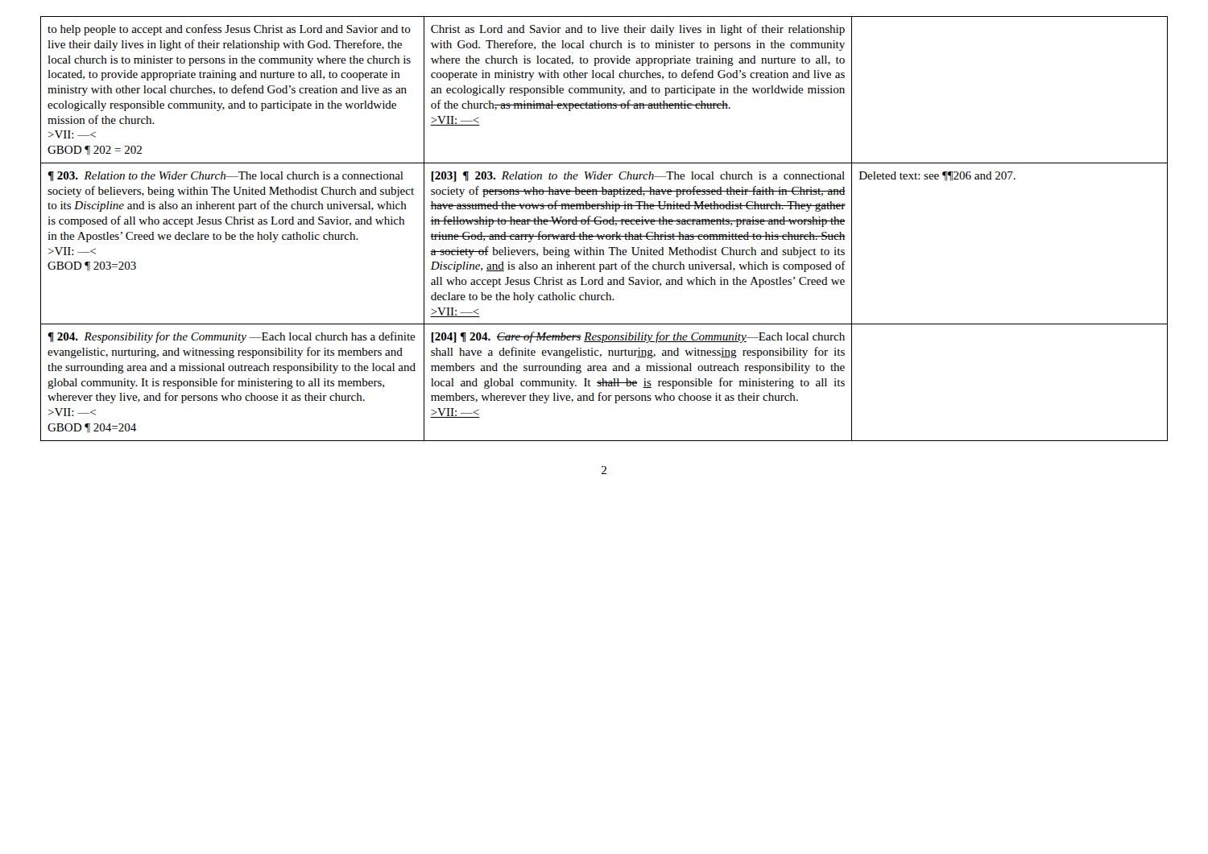| to help people to accept and confess Jesus Christ as Lord and Savior and to live their daily lives in light of their relationship with God. Therefore, the local church is to minister to persons in the community where the church is located, to provide appropriate training and nurture to all, to cooperate in ministry with other local churches, to defend God’s creation and live as an ecologically responsible community, and to participate in the worldwide mission of the church. >VII: —< GBOD ¶ 202 = 202 | Christ as Lord and Savior and to live their daily lives in light of their relationship with God. Therefore, the local church is to minister to persons in the community where the church is located, to provide appropriate training and nurture to all, to cooperate in ministry with other local churches, to defend God’s creation and live as an ecologically responsible community, and to participate in the worldwide mission of the church , as minimal expectations of an authentic church . >VII: —< | |
| ¶ 203. Relation to the Wider Church —The local church is a connectional society of believers, being within The United Methodist Church and subject to its Discipline and is also an inherent part of the church universal, which is composed of all who accept Jesus Christ as Lord and Savior, and which in the Apostles’ Creed we declare to be the holy catholic church. >VII: —< GBOD ¶ 203=203 | [203] ¶ 203. Relation to the Wider Church —The local church is a connectional society of persons who have been baptized, have professed their faith in Christ, and have assumed the vows of membership in The United Methodist Church. They gather in fellowship to hear the Word of God, receive the sacraments, praise and worship the triune God, and carry forward the work that Christ has committed to his church. Such a society of believers, being within The United Methodist Church and subject to its Discipline, and is also an inherent part of the church universal, which is composed of all who accept Jesus Christ as Lord and Savior, and which in the Apostles’ Creed we declare to be the holy catholic church. >VII: —< | Deleted text: see ¶¶206 and 207. |
| ¶ 204. Responsibility for the Community —Each local church has a definite evangelistic, nurturing, and witnessing responsibility for its members and the surrounding area and a missional outreach responsibility to the local and global community. It is responsible for ministering to all its members, wherever they live, and for persons who choose it as their church. >VII: —< GBOD ¶ 204=204 | [204] ¶ 204. Care of Members Responsibility for the Community —Each local church shall have a definite evangelistic, nurtur ing , and witness ing responsibility for its members and the surrounding area and a missional outreach responsibility to the local and global community. It shall be is responsible for ministering to all its members, wherever they live, and for persons who choose it as their church. >VII: —< | |
2